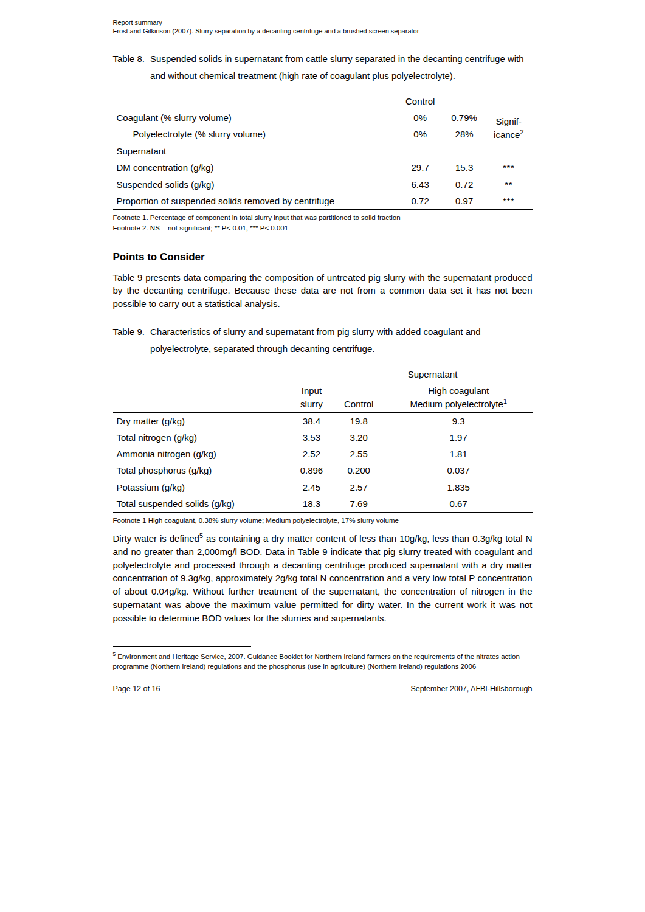Report summary
Frost and Gilkinson (2007). Slurry separation by a decanting centrifuge and a brushed screen separator
Table 8. Suspended solids in supernatant from cattle slurry separated in the decanting centrifuge with and without chemical treatment (high rate of coagulant plus polyelectrolyte).
| | Control | | |
| Coagulant (% slurry volume) | 0% | 0.79% | Signif- icance 2 |
| Polyelectrolyte (% slurry volume) | 0% | 28% |
| Supernatant | | | |
| DM concentration (g/kg) | 29.7 | 15.3 | *** |
| Suspended solids (g/kg) | 6.43 | 0.72 | ** |
| Proportion of suspended solids removed by centrifuge | 0.72 | 0.97 | *** |
Footnote 1. Percentage of component in total slurry input that was partitioned to solid fraction
Footnote 2. NS = not significant; ** P< 0.01, *** P< 0.001
Points to Consider
Table 9 presents data comparing the composition of untreated pig slurry with the supernatant produced by the decanting centrifuge. Because these data are not from a common data set it has not been possible to carry out a statistical analysis.
Table 9. Characteristics of slurry and supernatant from pig slurry with added coagulant and polyelectrolyte, separated through decanting centrifuge.
| | | Supernatant |
| | Input slurry | Control | High coagulant Medium polyelectrolyte 1 |
| Dry matter (g/kg) | 38.4 | 19.8 | 9.3 |
| Total nitrogen (g/kg) | 3.53 | 3.20 | 1.97 |
| Ammonia nitrogen (g/kg) | 2.52 | 2.55 | 1.81 |
| Total phosphorus (g/kg) | 0.896 | 0.200 | 0.037 |
| Potassium (g/kg) | 2.45 | 2.57 | 1.835 |
| Total suspended solids (g/kg) | 18.3 | 7.69 | 0.67 |
Footnote 1 High coagulant, 0.38% slurry volume; Medium polyelectrolyte, 17% slurry volume
Dirty water is defined5 as containing a dry matter content of less than 10g/kg, less than 0.3g/kg total N and no greater than 2,000mg/l BOD. Data in Table 9 indicate that pig slurry treated with coagulant and polyelectrolyte and processed through a decanting centrifuge produced supernatant with a dry matter concentration of 9.3g/kg, approximately 2g/kg total N concentration and a very low total P concentration of about 0.04g/kg. Without further treatment of the supernatant, the concentration of nitrogen in the supernatant was above the maximum value permitted for dirty water. In the current work it was not possible to determine BOD values for the slurries and supernatants.
5 Environment and Heritage Service, 2007. Guidance Booklet for Northern Ireland farmers on the requirements of the nitrates action programme (Northern Ireland) regulations and the phosphorus (use in agriculture) (Northern Ireland) regulations 2006
Page 12 of 16 September 2007, AFBI-Hillsborough